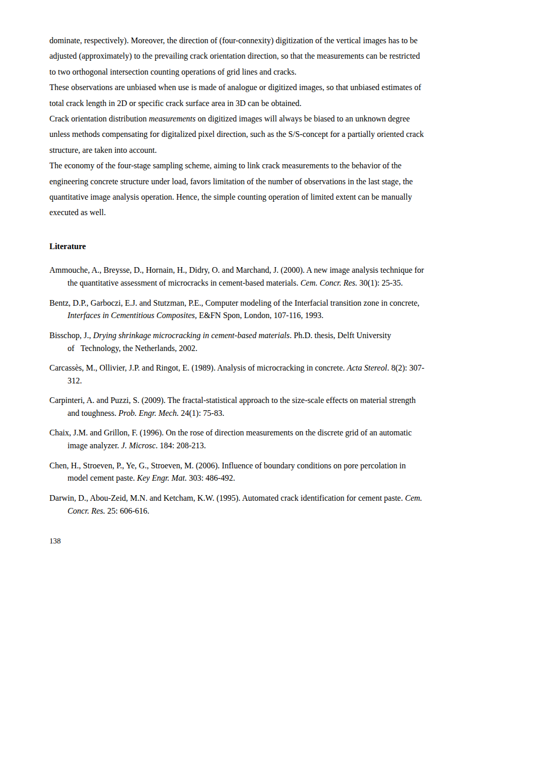dominate, respectively). Moreover, the direction of (four-connexity) digitization of the vertical images has to be adjusted (approximately) to the prevailing crack orientation direction, so that the measurements can be restricted to two orthogonal intersection counting operations of grid lines and cracks.
These observations are unbiased when use is made of analogue or digitized images, so that unbiased estimates of total crack length in 2D or specific crack surface area in 3D can be obtained.
Crack orientation distribution measurements on digitized images will always be biased to an unknown degree unless methods compensating for digitalized pixel direction, such as the S/S-concept for a partially oriented crack structure, are taken into account.
The economy of the four-stage sampling scheme, aiming to link crack measurements to the behavior of the engineering concrete structure under load, favors limitation of the number of observations in the last stage, the quantitative image analysis operation. Hence, the simple counting operation of limited extent can be manually executed as well.
Literature
Ammouche, A., Breysse, D., Hornain, H., Didry, O. and Marchand, J. (2000). A new image analysis technique for the quantitative assessment of microcracks in cement-based materials. Cem. Concr. Res. 30(1): 25-35.
Bentz, D.P., Garboczi, E.J. and Stutzman, P.E., Computer modeling of the Interfacial transition zone in concrete, Interfaces in Cementitious Composites, E&FN Spon, London, 107-116, 1993.
Bisschop, J., Drying shrinkage microcracking in cement-based materials. Ph.D. thesis, Delft University of Technology, the Netherlands, 2002.
Carcassès, M., Ollivier, J.P. and Ringot, E. (1989). Analysis of microcracking in concrete. Acta Stereol. 8(2): 307-312.
Carpinteri, A. and Puzzi, S. (2009). The fractal-statistical approach to the size-scale effects on material strength and toughness. Prob. Engr. Mech. 24(1): 75-83.
Chaix, J.M. and Grillon, F. (1996). On the rose of direction measurements on the discrete grid of an automatic image analyzer. J. Microsc. 184: 208-213.
Chen, H., Stroeven, P., Ye, G., Stroeven, M. (2006). Influence of boundary conditions on pore percolation in model cement paste. Key Engr. Mat. 303: 486-492.
Darwin, D., Abou-Zeid, M.N. and Ketcham, K.W. (1995). Automated crack identification for cement paste. Cem. Concr. Res. 25: 606-616.
138